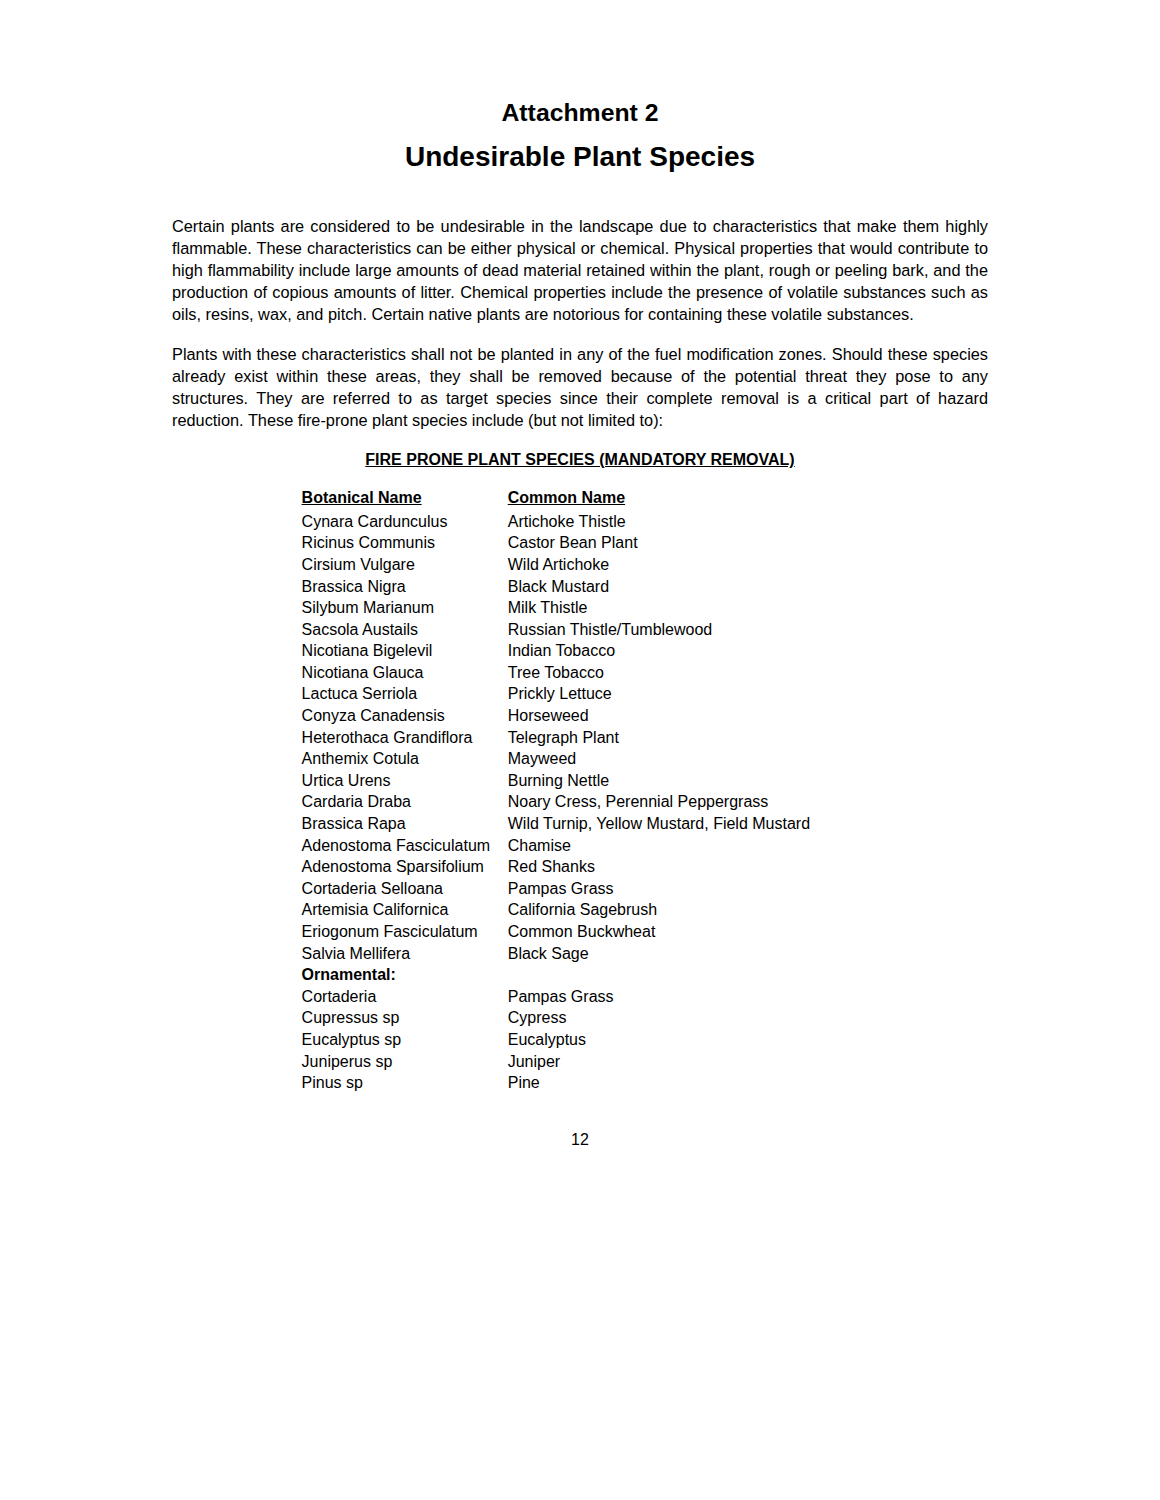Attachment 2
Undesirable Plant Species
Certain plants are considered to be undesirable in the landscape due to characteristics that make them highly flammable. These characteristics can be either physical or chemical. Physical properties that would contribute to high flammability include large amounts of dead material retained within the plant, rough or peeling bark, and the production of copious amounts of litter. Chemical properties include the presence of volatile substances such as oils, resins, wax, and pitch. Certain native plants are notorious for containing these volatile substances.
Plants with these characteristics shall not be planted in any of the fuel modification zones. Should these species already exist within these areas, they shall be removed because of the potential threat they pose to any structures. They are referred to as target species since their complete removal is a critical part of hazard reduction. These fire-prone plant species include (but not limited to):
FIRE PRONE PLANT SPECIES (MANDATORY REMOVAL)
| Botanical Name | Common Name |
| --- | --- |
| Cynara Cardunculus | Artichoke Thistle |
| Ricinus Communis | Castor Bean Plant |
| Cirsium Vulgare | Wild Artichoke |
| Brassica Nigra | Black Mustard |
| Silybum Marianum | Milk Thistle |
| Sacsola Austails | Russian Thistle/Tumblewood |
| Nicotiana Bigelevil | Indian Tobacco |
| Nicotiana Glauca | Tree Tobacco |
| Lactuca Serriola | Prickly Lettuce |
| Conyza Canadensis | Horseweed |
| Heterothaca Grandiflora | Telegraph Plant |
| Anthemix Cotula | Mayweed |
| Urtica Urens | Burning Nettle |
| Cardaria Draba | Noary Cress, Perennial Peppergrass |
| Brassica Rapa | Wild Turnip, Yellow Mustard, Field Mustard |
| Adenostoma Fasciculatum | Chamise |
| Adenostoma Sparsifolium | Red Shanks |
| Cortaderia Selloana | Pampas Grass |
| Artemisia Californica | California Sagebrush |
| Eriogonum Fasciculatum | Common Buckwheat |
| Salvia Mellifera | Black Sage |
| Ornamental: |
| Cortaderia | Pampas Grass |
| Cupressus sp | Cypress |
| Eucalyptus sp | Eucalyptus |
| Juniperus sp | Juniper |
| Pinus sp | Pine |
12